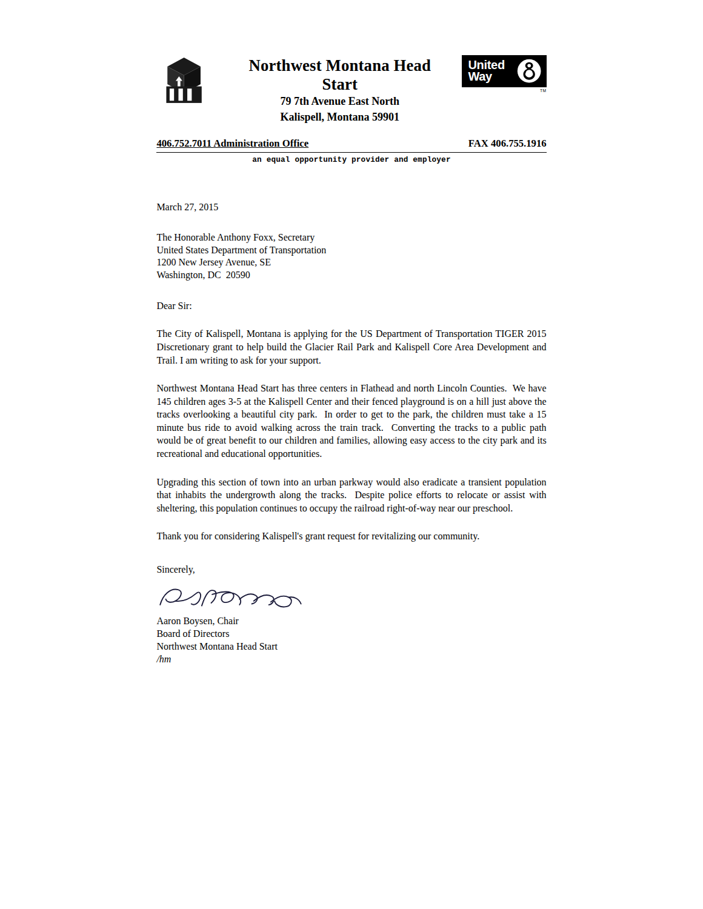Northwest Montana Head Start
79 7th Avenue East North
Kalispell, Montana 59901
United Way
TM
406.752.7011 Administration Office FAX 406.755.1916
an equal opportunity provider and employer
March 27, 2015
The Honorable Anthony Foxx, Secretary
United States Department of Transportation
1200 New Jersey Avenue, SE
Washington, DC 20590
Dear Sir:
The City of Kalispell, Montana is applying for the US Department of Transportation TIGER 2015 Discretionary grant to help build the Glacier Rail Park and Kalispell Core Area Development and Trail. I am writing to ask for your support.
Northwest Montana Head Start has three centers in Flathead and north Lincoln Counties. We have 145 children ages 3-5 at the Kalispell Center and their fenced playground is on a hill just above the tracks overlooking a beautiful city park. In order to get to the park, the children must take a 15 minute bus ride to avoid walking across the train track. Converting the tracks to a public path would be of great benefit to our children and families, allowing easy access to the city park and its recreational and educational opportunities.
Upgrading this section of town into an urban parkway would also eradicate a transient population that inhabits the undergrowth along the tracks. Despite police efforts to relocate or assist with sheltering, this population continues to occupy the railroad right-of-way near our preschool.
Thank you for considering Kalispell's grant request for revitalizing our community.
Sincerely,
Aaron Boysen, Chair
Board of Directors
Northwest Montana Head Start
/hm